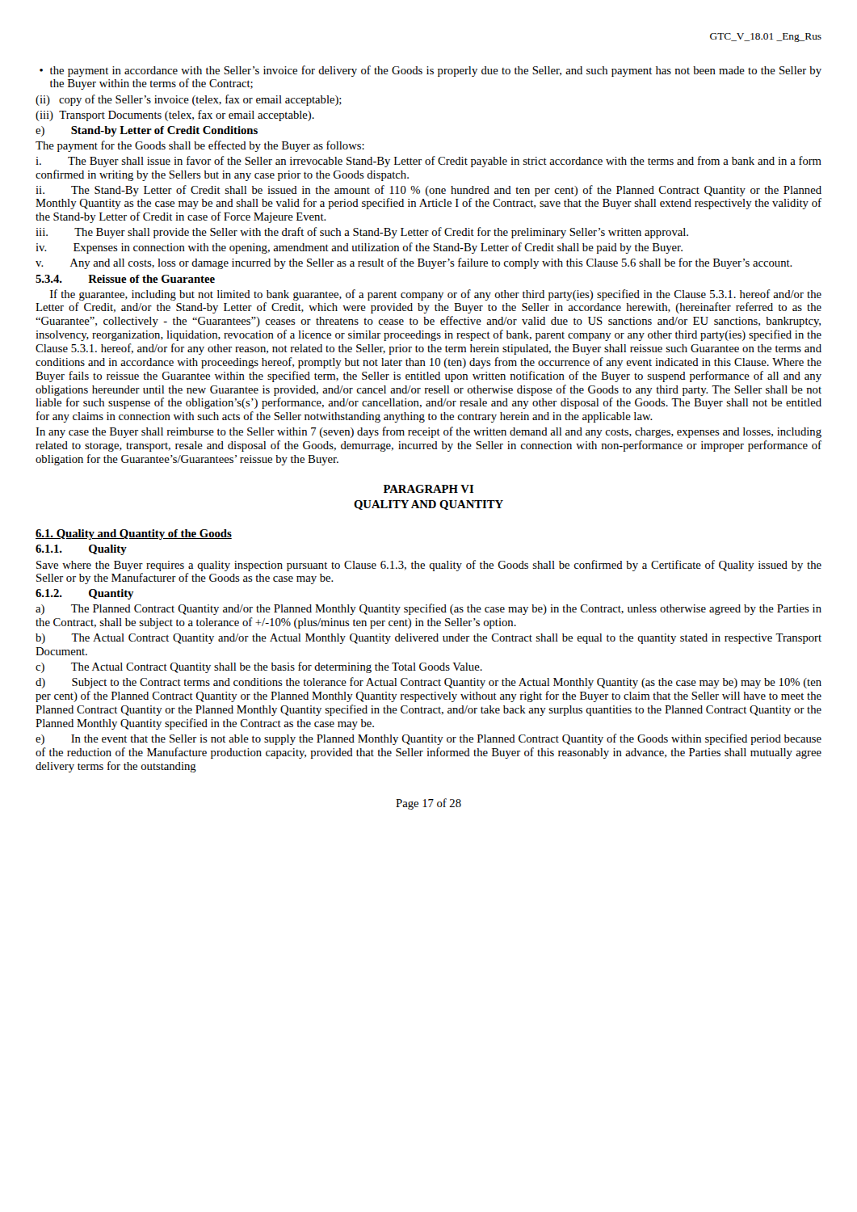GTC_V_18.01 _Eng_Rus
the payment in accordance with the Seller’s invoice for delivery of the Goods is properly due to the Seller, and such payment has not been made to the Seller by the Buyer within the terms of the Contract;
(ii) copy of the Seller’s invoice (telex, fax or email acceptable);
(iii) Transport Documents (telex, fax or email acceptable).
e) Stand-by Letter of Credit Conditions
The payment for the Goods shall be effected by the Buyer as follows:
i. The Buyer shall issue in favor of the Seller an irrevocable Stand-By Letter of Credit payable in strict accordance with the terms and from a bank and in a form confirmed in writing by the Sellers but in any case prior to the Goods dispatch.
ii. The Stand-By Letter of Credit shall be issued in the amount of 110 % (one hundred and ten per cent) of the Planned Contract Quantity or the Planned Monthly Quantity as the case may be and shall be valid for a period specified in Article I of the Contract, save that the Buyer shall extend respectively the validity of the Stand-by Letter of Credit in case of Force Majeure Event.
iii. The Buyer shall provide the Seller with the draft of such a Stand-By Letter of Credit for the preliminary Seller’s written approval.
iv. Expenses in connection with the opening, amendment and utilization of the Stand-By Letter of Credit shall be paid by the Buyer.
v. Any and all costs, loss or damage incurred by the Seller as a result of the Buyer’s failure to comply with this Clause 5.6 shall be for the Buyer’s account.
5.3.4. Reissue of the Guarantee
If the guarantee, including but not limited to bank guarantee, of a parent company or of any other third party(ies) specified in the Clause 5.3.1. hereof and/or the Letter of Credit, and/or the Stand-by Letter of Credit, which were provided by the Buyer to the Seller in accordance herewith, (hereinafter referred to as the “Guarantee”, collectively - the “Guarantees”) ceases or threatens to cease to be effective and/or valid due to US sanctions and/or EU sanctions, bankruptcy, insolvency, reorganization, liquidation, revocation of a licence or similar proceedings in respect of bank, parent company or any other third party(ies) specified in the Clause 5.3.1. hereof, and/or for any other reason, not related to the Seller, prior to the term herein stipulated, the Buyer shall reissue such Guarantee on the terms and conditions and in accordance with proceedings hereof, promptly but not later than 10 (ten) days from the occurrence of any event indicated in this Clause. Where the Buyer fails to reissue the Guarantee within the specified term, the Seller is entitled upon written notification of the Buyer to suspend performance of all and any obligations hereunder until the new Guarantee is provided, and/or cancel and/or resell or otherwise dispose of the Goods to any third party. The Seller shall be not liable for such suspense of the obligation’s(s’) performance, and/or cancellation, and/or resale and any other disposal of the Goods. The Buyer shall not be entitled for any claims in connection with such acts of the Seller notwithstanding anything to the contrary herein and in the applicable law.
In any case the Buyer shall reimburse to the Seller within 7 (seven) days from receipt of the written demand all and any costs, charges, expenses and losses, including related to storage, transport, resale and disposal of the Goods, demurrage, incurred by the Seller in connection with non-performance or improper performance of obligation for the Guarantee’s/Guarantees’ reissue by the Buyer.
PARAGRAPH VI
QUALITY AND QUANTITY
6.1. Quality and Quantity of the Goods
6.1.1. Quality
Save where the Buyer requires a quality inspection pursuant to Clause 6.1.3, the quality of the Goods shall be confirmed by a Certificate of Quality issued by the Seller or by the Manufacturer of the Goods as the case may be.
6.1.2. Quantity
a) The Planned Contract Quantity and/or the Planned Monthly Quantity specified (as the case may be) in the Contract, unless otherwise agreed by the Parties in the Contract, shall be subject to a tolerance of +/-10% (plus/minus ten per cent) in the Seller’s option.
b) The Actual Contract Quantity and/or the Actual Monthly Quantity delivered under the Contract shall be equal to the quantity stated in respective Transport Document.
c) The Actual Contract Quantity shall be the basis for determining the Total Goods Value.
d) Subject to the Contract terms and conditions the tolerance for Actual Contract Quantity or the Actual Monthly Quantity (as the case may be) may be 10% (ten per cent) of the Planned Contract Quantity or the Planned Monthly Quantity respectively without any right for the Buyer to claim that the Seller will have to meet the Planned Contract Quantity or the Planned Monthly Quantity specified in the Contract, and/or take back any surplus quantities to the Planned Contract Quantity or the Planned Monthly Quantity specified in the Contract as the case may be.
e) In the event that the Seller is not able to supply the Planned Monthly Quantity or the Planned Contract Quantity of the Goods within specified period because of the reduction of the Manufacture production capacity, provided that the Seller informed the Buyer of this reasonably in advance, the Parties shall mutually agree delivery terms for the outstanding
Page 17 of 28